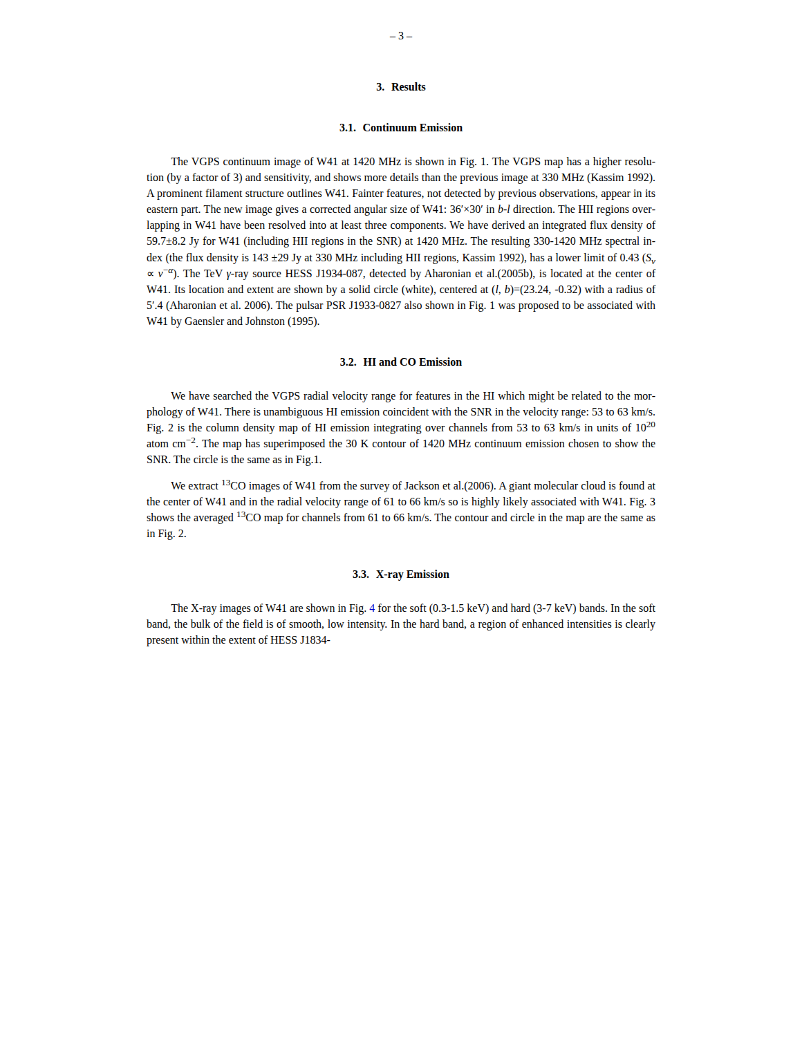– 3 –
3. Results
3.1. Continuum Emission
The VGPS continuum image of W41 at 1420 MHz is shown in Fig. 1. The VGPS map has a higher resolution (by a factor of 3) and sensitivity, and shows more details than the previous image at 330 MHz (Kassim 1992). A prominent filament structure outlines W41. Fainter features, not detected by previous observations, appear in its eastern part. The new image gives a corrected angular size of W41: 36′×30′ in b-l direction. The HII regions overlapping in W41 have been resolved into at least three components. We have derived an integrated flux density of 59.7±8.2 Jy for W41 (including HII regions in the SNR) at 1420 MHz. The resulting 330-1420 MHz spectral index (the flux density is 143 ±29 Jy at 330 MHz including HII regions, Kassim 1992), has a lower limit of 0.43 (Sν ∝ ν−α). The TeV γ-ray source HESS J1934-087, detected by Aharonian et al.(2005b), is located at the center of W41. Its location and extent are shown by a solid circle (white), centered at (l, b)=(23.24, -0.32) with a radius of 5′.4 (Aharonian et al. 2006). The pulsar PSR J1933-0827 also shown in Fig. 1 was proposed to be associated with W41 by Gaensler and Johnston (1995).
3.2. HI and CO Emission
We have searched the VGPS radial velocity range for features in the HI which might be related to the morphology of W41. There is unambiguous HI emission coincident with the SNR in the velocity range: 53 to 63 km/s. Fig. 2 is the column density map of HI emission integrating over channels from 53 to 63 km/s in units of 1020 atom cm−2. The map has superimposed the 30 K contour of 1420 MHz continuum emission chosen to show the SNR. The circle is the same as in Fig.1.
We extract 13CO images of W41 from the survey of Jackson et al.(2006). A giant molecular cloud is found at the center of W41 and in the radial velocity range of 61 to 66 km/s so is highly likely associated with W41. Fig. 3 shows the averaged 13CO map for channels from 61 to 66 km/s. The contour and circle in the map are the same as in Fig. 2.
3.3. X-ray Emission
The X-ray images of W41 are shown in Fig. 4 for the soft (0.3-1.5 keV) and hard (3-7 keV) bands. In the soft band, the bulk of the field is of smooth, low intensity. In the hard band, a region of enhanced intensities is clearly present within the extent of HESS J1834-